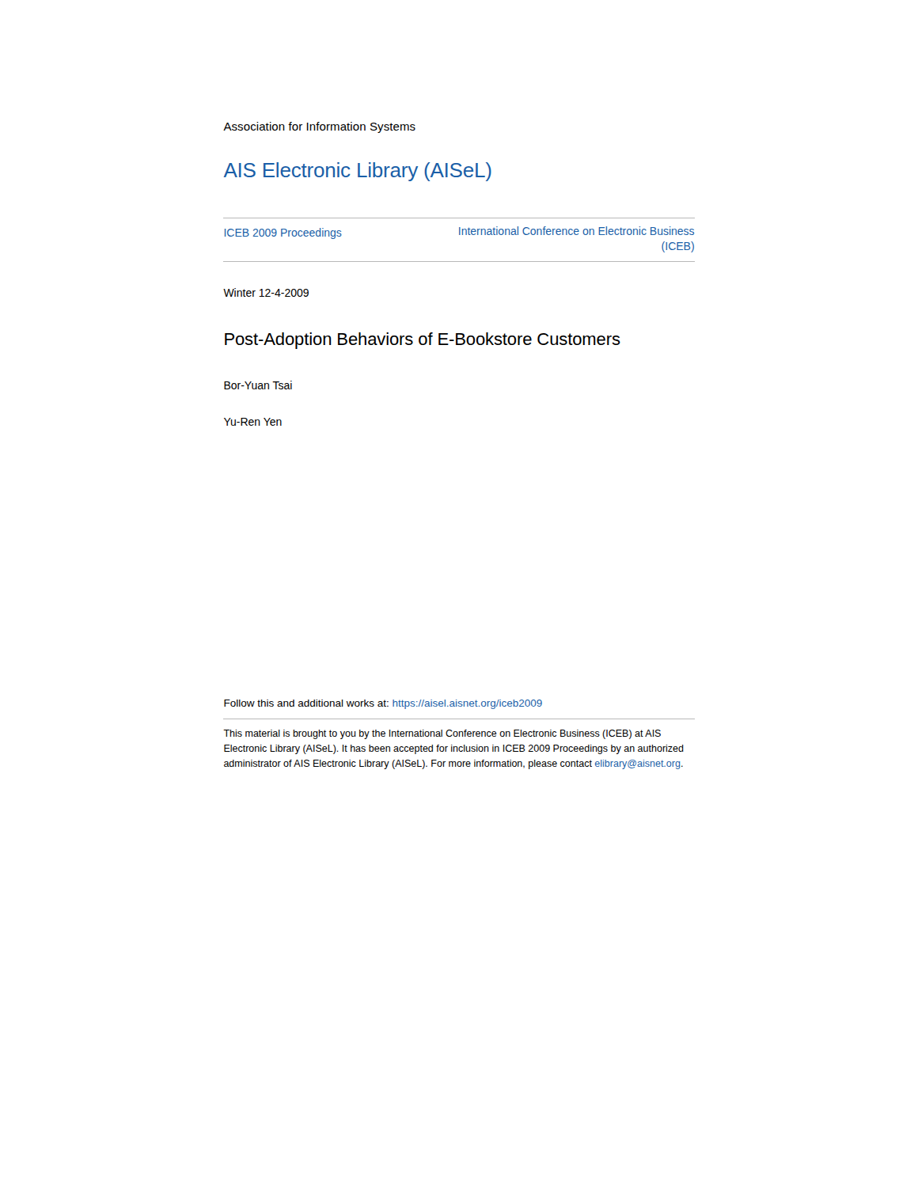Association for Information Systems
AIS Electronic Library (AISeL)
ICEB 2009 Proceedings
International Conference on Electronic Business
(ICEB)
Winter 12-4-2009
Post-Adoption Behaviors of E-Bookstore Customers
Bor-Yuan Tsai
Yu-Ren Yen
Follow this and additional works at: https://aisel.aisnet.org/iceb2009
This material is brought to you by the International Conference on Electronic Business (ICEB) at AIS Electronic Library (AISeL). It has been accepted for inclusion in ICEB 2009 Proceedings by an authorized administrator of AIS Electronic Library (AISeL). For more information, please contact elibrary@aisnet.org.